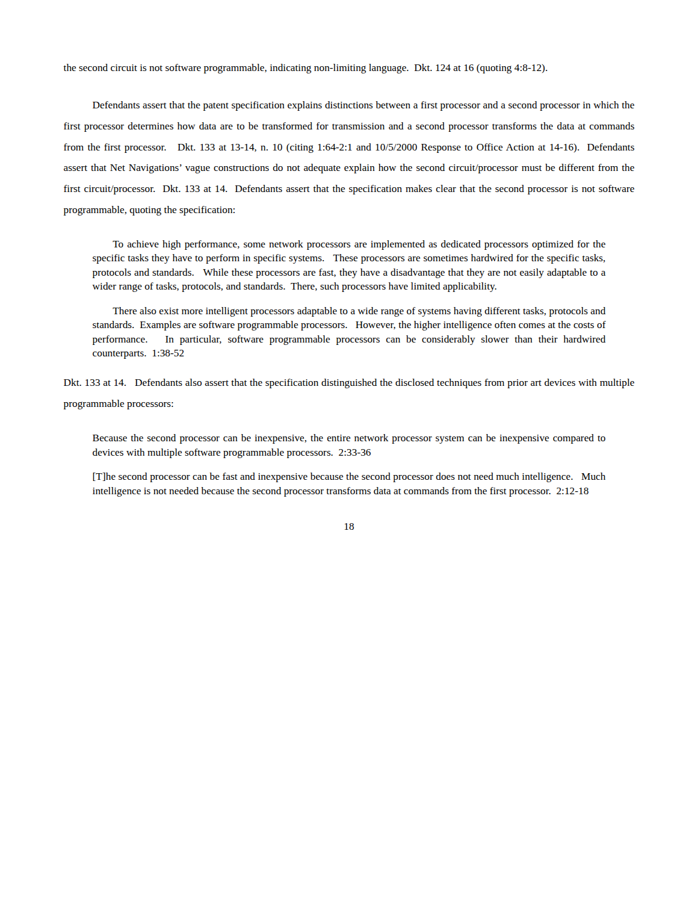the second circuit is not software programmable, indicating non-limiting language. Dkt. 124 at 16 (quoting 4:8-12).
Defendants assert that the patent specification explains distinctions between a first processor and a second processor in which the first processor determines how data are to be transformed for transmission and a second processor transforms the data at commands from the first processor. Dkt. 133 at 13-14, n. 10 (citing 1:64-2:1 and 10/5/2000 Response to Office Action at 14-16). Defendants assert that Net Navigations’ vague constructions do not adequate explain how the second circuit/processor must be different from the first circuit/processor. Dkt. 133 at 14. Defendants assert that the specification makes clear that the second processor is not software programmable, quoting the specification:
To achieve high performance, some network processors are implemented as dedicated processors optimized for the specific tasks they have to perform in specific systems. These processors are sometimes hardwired for the specific tasks, protocols and standards. While these processors are fast, they have a disadvantage that they are not easily adaptable to a wider range of tasks, protocols, and standards. There, such processors have limited applicability.
There also exist more intelligent processors adaptable to a wide range of systems having different tasks, protocols and standards. Examples are software programmable processors. However, the higher intelligence often comes at the costs of performance. In particular, software programmable processors can be considerably slower than their hardwired counterparts. 1:38-52
Dkt. 133 at 14. Defendants also assert that the specification distinguished the disclosed techniques from prior art devices with multiple programmable processors:
Because the second processor can be inexpensive, the entire network processor system can be inexpensive compared to devices with multiple software programmable processors. 2:33-36
[T]he second processor can be fast and inexpensive because the second processor does not need much intelligence. Much intelligence is not needed because the second processor transforms data at commands from the first processor. 2:12-18
18